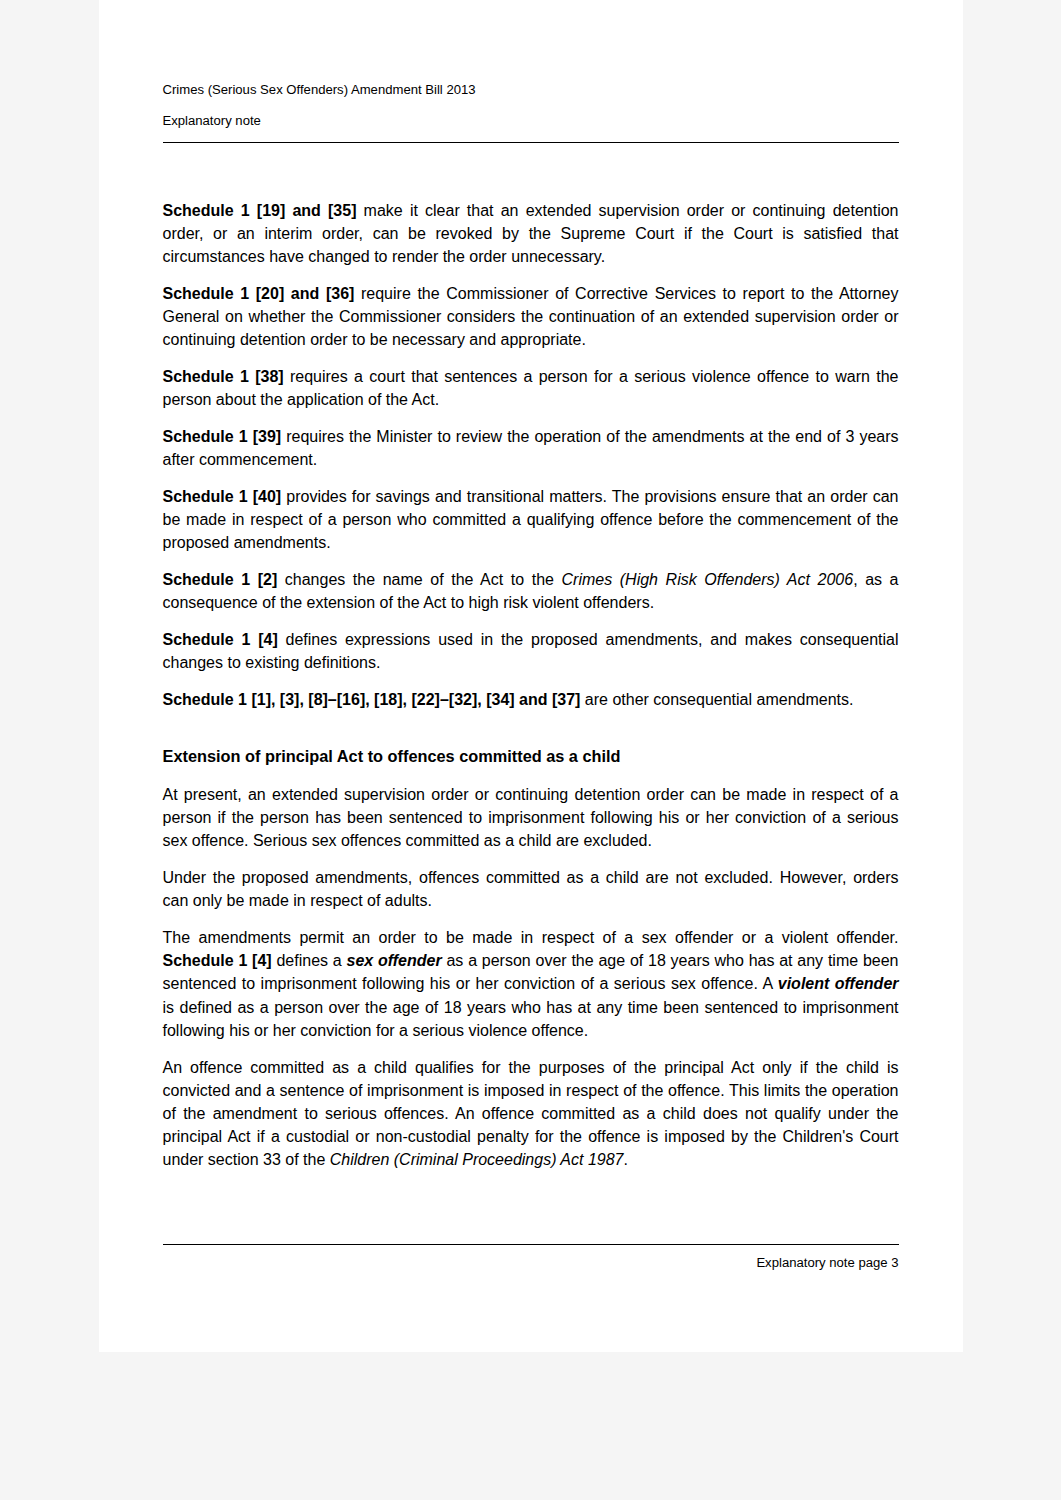Crimes (Serious Sex Offenders) Amendment Bill 2013
Explanatory note
Schedule 1 [19] and [35] make it clear that an extended supervision order or continuing detention order, or an interim order, can be revoked by the Supreme Court if the Court is satisfied that circumstances have changed to render the order unnecessary.
Schedule 1 [20] and [36] require the Commissioner of Corrective Services to report to the Attorney General on whether the Commissioner considers the continuation of an extended supervision order or continuing detention order to be necessary and appropriate.
Schedule 1 [38] requires a court that sentences a person for a serious violence offence to warn the person about the application of the Act.
Schedule 1 [39] requires the Minister to review the operation of the amendments at the end of 3 years after commencement.
Schedule 1 [40] provides for savings and transitional matters. The provisions ensure that an order can be made in respect of a person who committed a qualifying offence before the commencement of the proposed amendments.
Schedule 1 [2] changes the name of the Act to the Crimes (High Risk Offenders) Act 2006, as a consequence of the extension of the Act to high risk violent offenders.
Schedule 1 [4] defines expressions used in the proposed amendments, and makes consequential changes to existing definitions.
Schedule 1 [1], [3], [8]–[16], [18], [22]–[32], [34] and [37] are other consequential amendments.
Extension of principal Act to offences committed as a child
At present, an extended supervision order or continuing detention order can be made in respect of a person if the person has been sentenced to imprisonment following his or her conviction of a serious sex offence. Serious sex offences committed as a child are excluded.
Under the proposed amendments, offences committed as a child are not excluded. However, orders can only be made in respect of adults.
The amendments permit an order to be made in respect of a sex offender or a violent offender. Schedule 1 [4] defines a sex offender as a person over the age of 18 years who has at any time been sentenced to imprisonment following his or her conviction of a serious sex offence. A violent offender is defined as a person over the age of 18 years who has at any time been sentenced to imprisonment following his or her conviction for a serious violence offence.
An offence committed as a child qualifies for the purposes of the principal Act only if the child is convicted and a sentence of imprisonment is imposed in respect of the offence. This limits the operation of the amendment to serious offences. An offence committed as a child does not qualify under the principal Act if a custodial or non-custodial penalty for the offence is imposed by the Children's Court under section 33 of the Children (Criminal Proceedings) Act 1987.
Explanatory note page 3